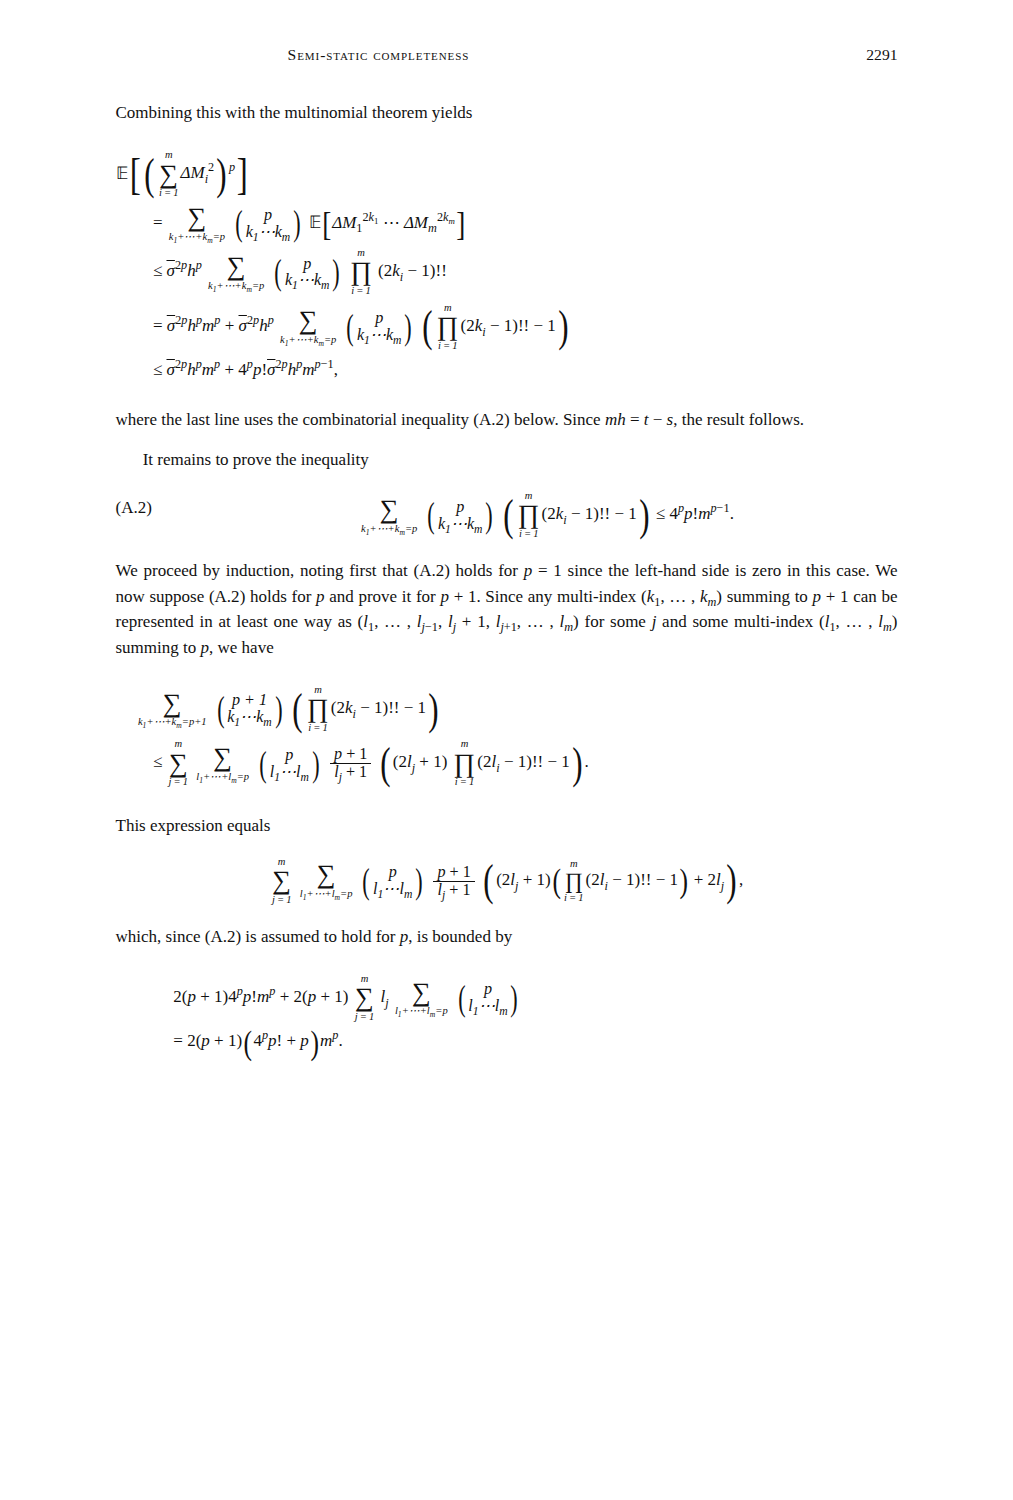Semi-static completeness 2291
Combining this with the multinomial theorem yields
[(m∑i = 1 ΔMi2)p] = ∑k1+⋯+km=p (pk1⋯km) [ΔM12k1 ⋯ ΔMm2km] ≤ σ2php ∑k1+⋯+km=p (pk1⋯km) m∏i = 1 (2ki − 1)!! = σ2phpmp + σ2php ∑k1+⋯+km=p (pk1⋯km) (m∏i = 1(2ki − 1)!! − 1) ≤ σ2phpmp + 4pp!σ2phpmp−1,
where the last line uses the combinatorial inequality (A.2) below. Since mh = t − s, the result follows.
It remains to prove the inequality
(A.2)
∑k1+⋯+km=p (pk1⋯km) (m∏i = 1(2ki − 1)!! − 1) ≤ 4pp!mp−1.
We proceed by induction, noting first that (A.2) holds for p = 1 since the left-hand side is zero in this case. We now suppose (A.2) holds for p and prove it for p + 1. Since any multi-index (k1, … , km) summing to p + 1 can be represented in at least one way as (l1, … , lj−1, lj + 1, lj+1, … , lm) for some j and some multi-index (l1, … , lm) summing to p, we have
∑k1+⋯+km=p+1 (p + 1 k1⋯km) (m∏i = 1(2ki − 1)!! − 1) ≤ m∑j = 1 ∑l1+⋯+lm=p (pl1⋯lm) p + 1 lj + 1 ((2lj + 1) m∏i = 1(2li − 1)!! − 1).
This expression equals
m∑j = 1 ∑l1+⋯+lm=p (pl1⋯lm) p + 1 lj + 1 ((2lj + 1)(m∏i = 1(2li − 1)!! − 1) + 2lj),
which, since (A.2) is assumed to hold for p, is bounded by
2(p + 1)4pp!mp + 2(p + 1) m∑j = 1 lj ∑l1+⋯+lm=p (pl1⋯lm) = 2(p + 1)(4pp! + p) mp.